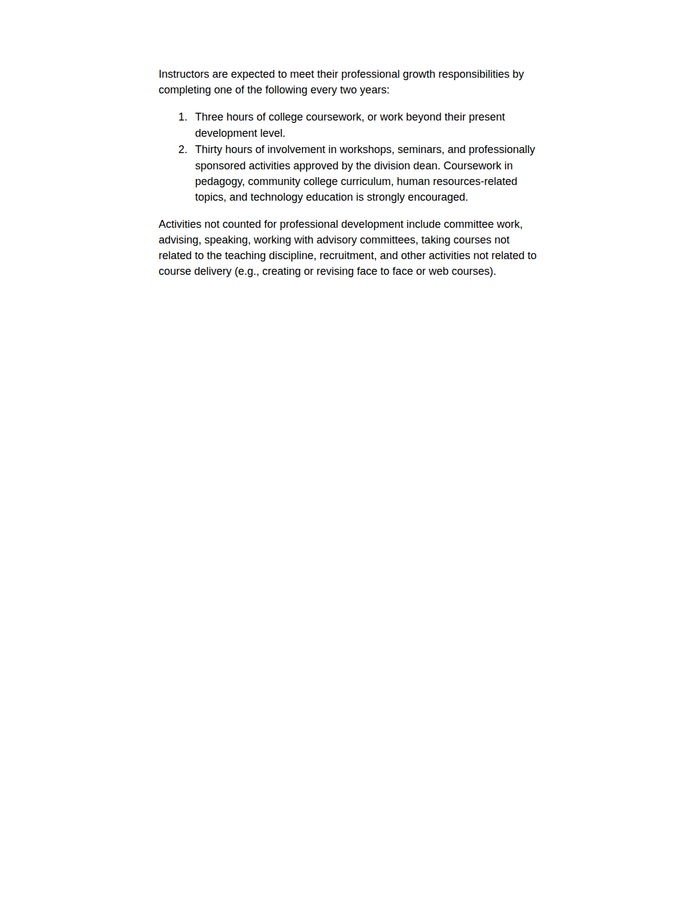Instructors are expected to meet their professional growth responsibilities by completing one of the following every two years:
Three hours of college coursework, or work beyond their present development level.
Thirty hours of involvement in workshops, seminars, and professionally sponsored activities approved by the division dean. Coursework in pedagogy, community college curriculum, human resources-related topics, and technology education is strongly encouraged.
Activities not counted for professional development include committee work, advising, speaking, working with advisory committees, taking courses not related to the teaching discipline, recruitment, and other activities not related to course delivery (e.g., creating or revising face to face or web courses).